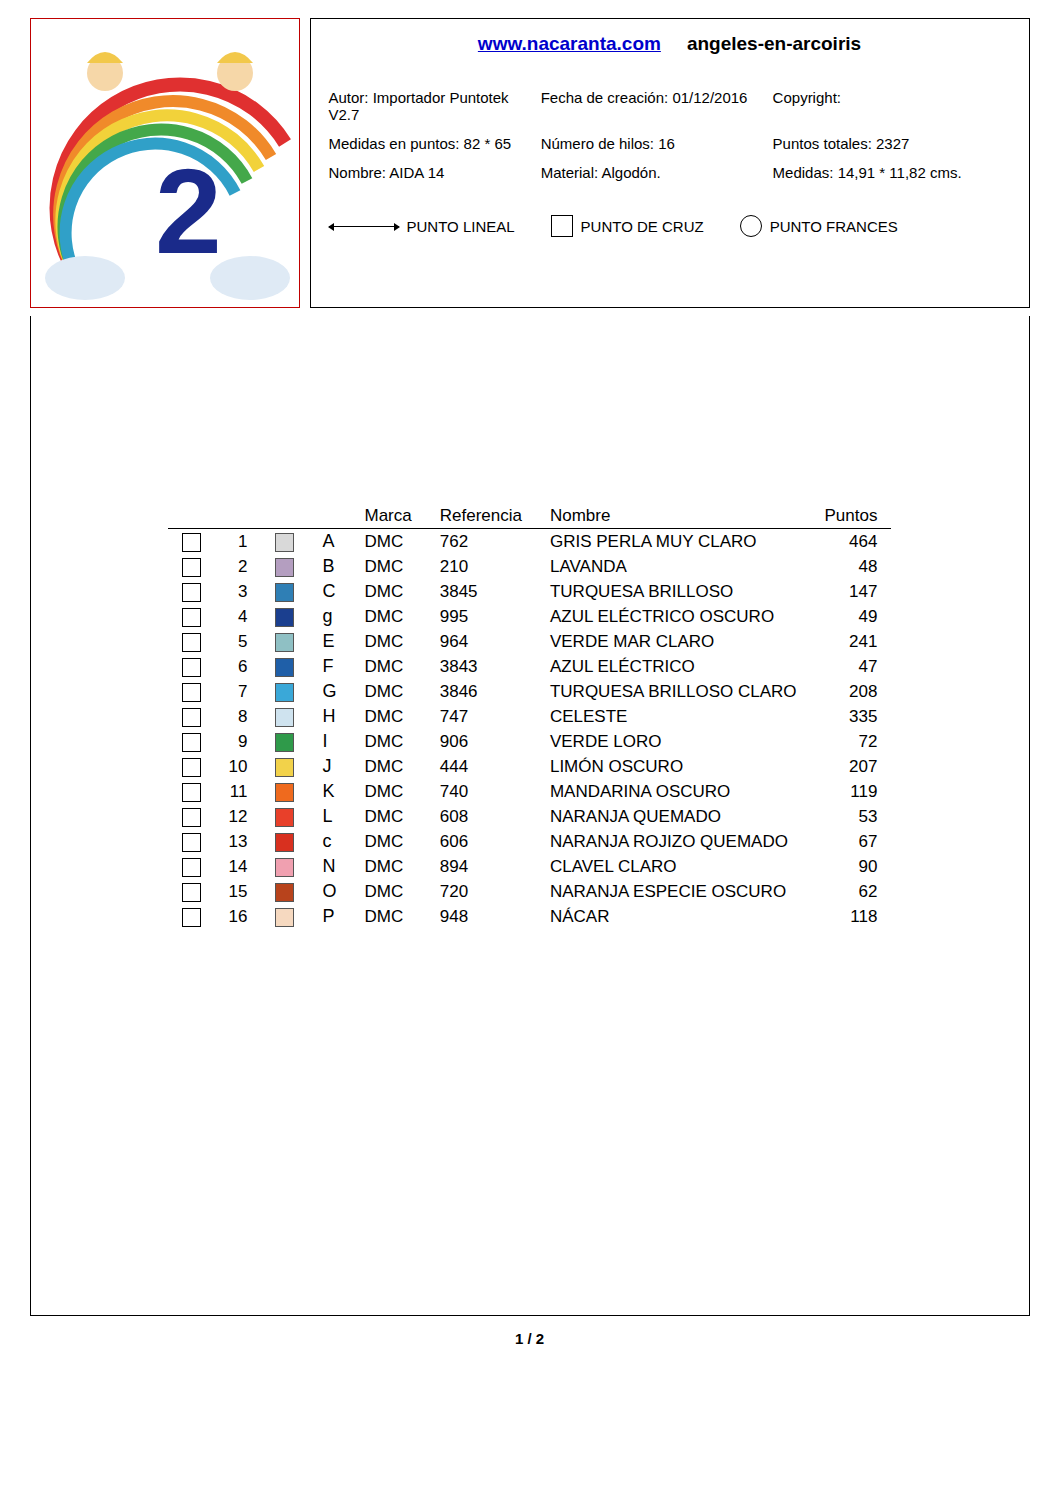www.nacaranta.com angeles-en-arcoiris
Autor: Importador Puntotek V2.7
Fecha de creación: 01/12/2016
Copyright:
Medidas en puntos: 82 * 65
Número de hilos: 16
Puntos totales: 2327
Nombre: AIDA 14
Material: Algodón.
Medidas: 14,91 * 11,82 cms.
PUNTO LINEAL
PUNTO DE CRUZ
PUNTO FRANCES
| | | | | Marca | Referencia | Nombre | Puntos |
| --- | --- | --- | --- | --- | --- | --- | --- |
| | 1 | | A | DMC | 762 | GRIS PERLA MUY CLARO | 464 |
| | 2 | | B | DMC | 210 | LAVANDA | 48 |
| | 3 | | C | DMC | 3845 | TURQUESA BRILLOSO | 147 |
| | 4 | | g | DMC | 995 | AZUL ELÉCTRICO OSCURO | 49 |
| | 5 | | E | DMC | 964 | VERDE MAR CLARO | 241 |
| | 6 | | F | DMC | 3843 | AZUL ELÉCTRICO | 47 |
| | 7 | | G | DMC | 3846 | TURQUESA BRILLOSO CLARO | 208 |
| | 8 | | H | DMC | 747 | CELESTE | 335 |
| | 9 | | I | DMC | 906 | VERDE LORO | 72 |
| | 10 | | J | DMC | 444 | LIMÓN OSCURO | 207 |
| | 11 | | K | DMC | 740 | MANDARINA OSCURO | 119 |
| | 12 | | L | DMC | 608 | NARANJA QUEMADO | 53 |
| | 13 | | c | DMC | 606 | NARANJA ROJIZO QUEMADO | 67 |
| | 14 | | N | DMC | 894 | CLAVEL CLARO | 90 |
| | 15 | | O | DMC | 720 | NARANJA ESPECIE OSCURO | 62 |
| | 16 | | P | DMC | 948 | NÁCAR | 118 |
1 / 2